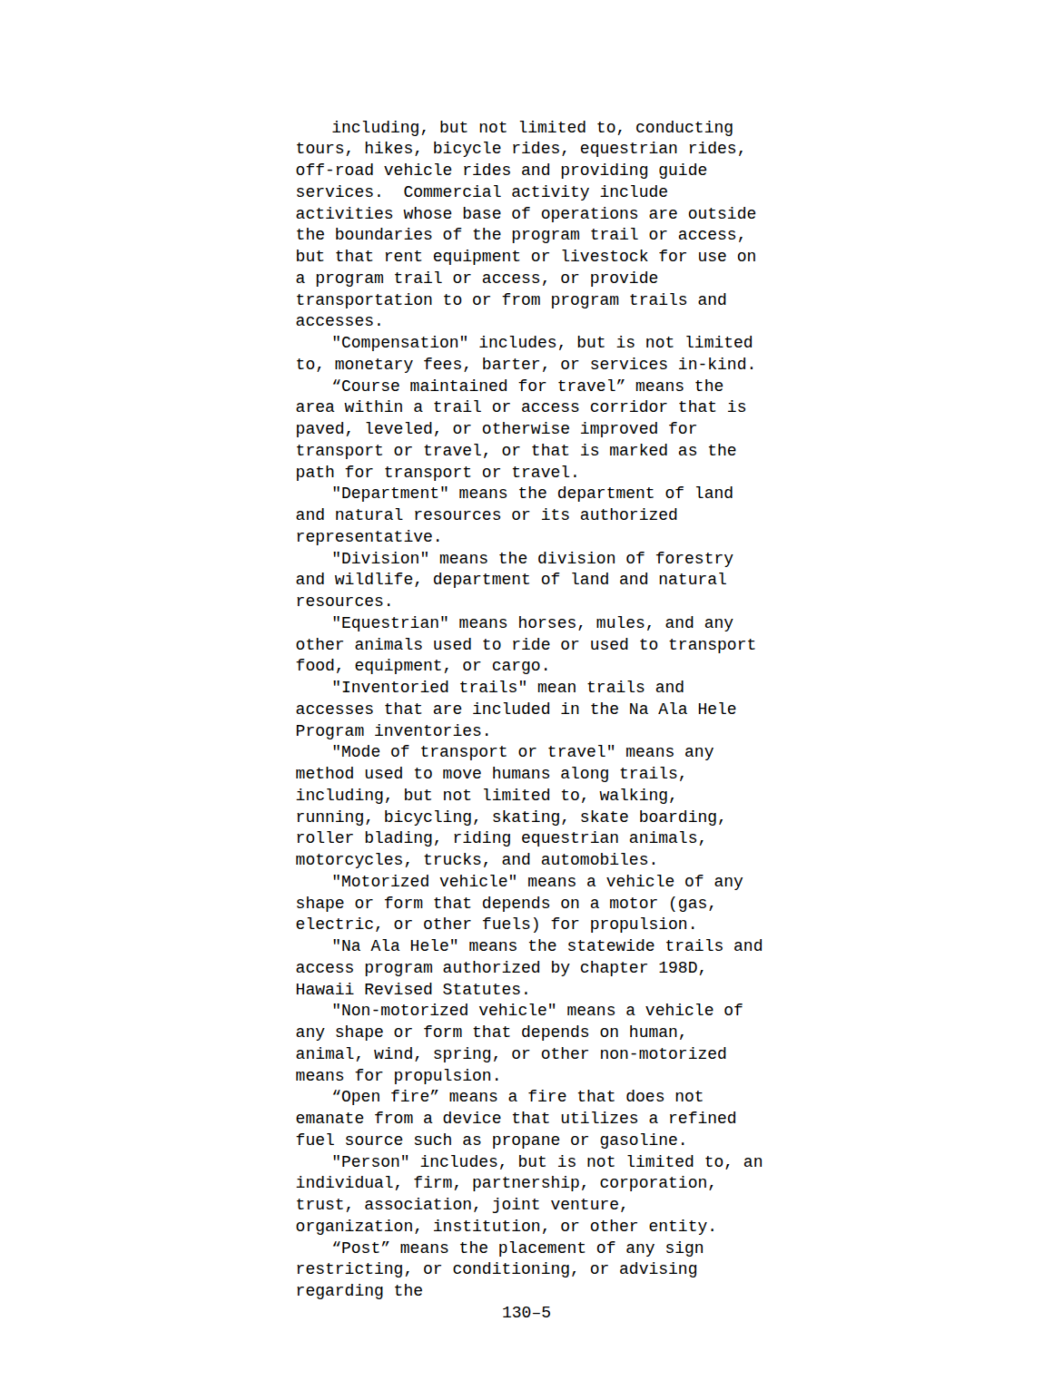including, but not limited to, conducting tours, hikes, bicycle rides, equestrian rides, off-road vehicle rides and providing guide services. Commercial activity include activities whose base of operations are outside the boundaries of the program trail or access, but that rent equipment or livestock for use on a program trail or access, or provide transportation to or from program trails and accesses.
"Compensation" includes, but is not limited to, monetary fees, barter, or services in-kind.
“Course maintained for travel” means the area within a trail or access corridor that is paved, leveled, or otherwise improved for transport or travel, or that is marked as the path for transport or travel.
"Department" means the department of land and natural resources or its authorized representative.
"Division" means the division of forestry and wildlife, department of land and natural resources.
"Equestrian" means horses, mules, and any other animals used to ride or used to transport food, equipment, or cargo.
"Inventoried trails" mean trails and accesses that are included in the Na Ala Hele Program inventories.
"Mode of transport or travel" means any method used to move humans along trails, including, but not limited to, walking, running, bicycling, skating, skate boarding, roller blading, riding equestrian animals, motorcycles, trucks, and automobiles.
"Motorized vehicle" means a vehicle of any shape or form that depends on a motor (gas, electric, or other fuels) for propulsion.
"Na Ala Hele" means the statewide trails and access program authorized by chapter 198D, Hawaii Revised Statutes.
"Non-motorized vehicle" means a vehicle of any shape or form that depends on human, animal, wind, spring, or other non-motorized means for propulsion.
“Open fire” means a fire that does not emanate from a device that utilizes a refined fuel source such as propane or gasoline.
"Person" includes, but is not limited to, an individual, firm, partnership, corporation, trust, association, joint venture, organization, institution, or other entity.
“Post” means the placement of any sign restricting, or conditioning, or advising regarding the
130–5